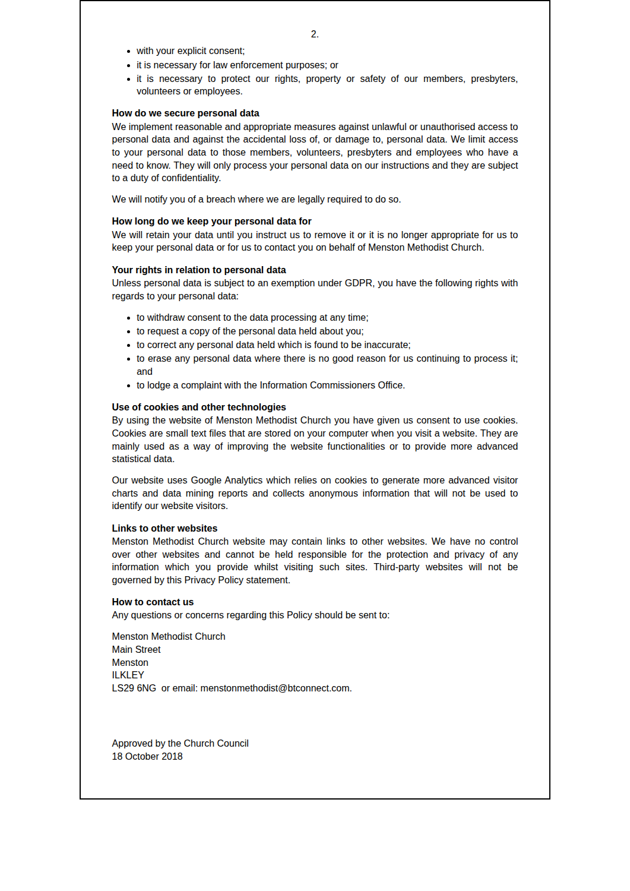2.
with your explicit consent;
it is necessary for law enforcement purposes; or
it is necessary to protect our rights, property or safety of our members, presbyters, volunteers or employees.
How do we secure personal data
We implement reasonable and appropriate measures against unlawful or unauthorised access to personal data and against the accidental loss of, or damage to, personal data. We limit access to your personal data to those members, volunteers, presbyters and employees who have a need to know. They will only process your personal data on our instructions and they are subject to a duty of confidentiality.
We will notify you of a breach where we are legally required to do so.
How long do we keep your personal data for
We will retain your data until you instruct us to remove it or it is no longer appropriate for us to keep your personal data or for us to contact you on behalf of Menston Methodist Church.
Your rights in relation to personal data
Unless personal data is subject to an exemption under GDPR, you have the following rights with regards to your personal data:
to withdraw consent to the data processing at any time;
to request a copy of the personal data held about you;
to correct any personal data held which is found to be inaccurate;
to erase any personal data where there is no good reason for us continuing to process it; and
to lodge a complaint with the Information Commissioners Office.
Use of cookies and other technologies
By using the website of Menston Methodist Church you have given us consent to use cookies. Cookies are small text files that are stored on your computer when you visit a website. They are mainly used as a way of improving the website functionalities or to provide more advanced statistical data.
Our website uses Google Analytics which relies on cookies to generate more advanced visitor charts and data mining reports and collects anonymous information that will not be used to identify our website visitors.
Links to other websites
Menston Methodist Church website may contain links to other websites. We have no control over other websites and cannot be held responsible for the protection and privacy of any information which you provide whilst visiting such sites. Third-party websites will not be governed by this Privacy Policy statement.
How to contact us
Any questions or concerns regarding this Policy should be sent to:
Menston Methodist Church
Main Street
Menston
ILKLEY
LS29 6NGor email: menstonmethodist@btconnect.com.
Approved by the Church Council
18 October 2018